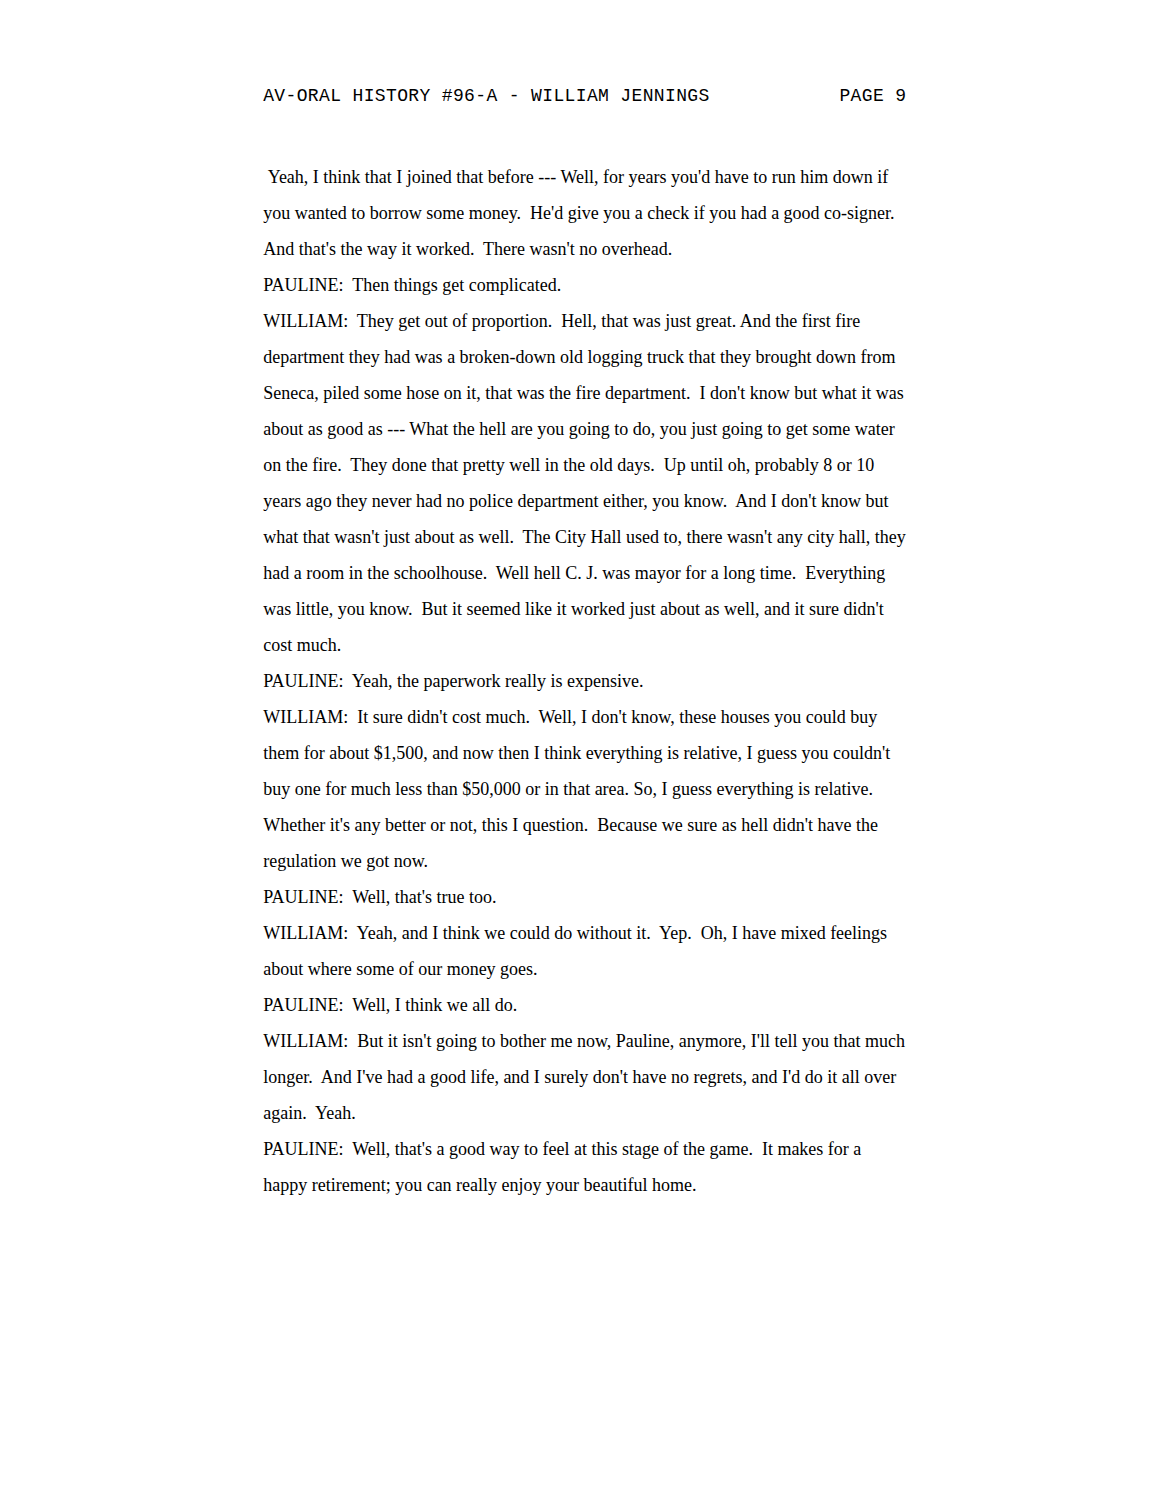AV-Oral History #96-A - William Jennings Page 9
Yeah, I think that I joined that before --- Well, for years you'd have to run him down if you wanted to borrow some money. He'd give you a check if you had a good co-signer. And that's the way it worked. There wasn't no overhead.
Pauline: Then things get complicated.
William: They get out of proportion. Hell, that was just great. And the first fire department they had was a broken-down old logging truck that they brought down from Seneca, piled some hose on it, that was the fire department. I don't know but what it was about as good as --- What the hell are you going to do, you just going to get some water on the fire. They done that pretty well in the old days. Up until oh, probably 8 or 10 years ago they never had no police department either, you know. And I don't know but what that wasn't just about as well. The City Hall used to, there wasn't any city hall, they had a room in the schoolhouse. Well hell C. J. was mayor for a long time. Everything was little, you know. But it seemed like it worked just about as well, and it sure didn't cost much.
Pauline: Yeah, the paperwork really is expensive.
William: It sure didn't cost much. Well, I don't know, these houses you could buy them for about $1,500, and now then I think everything is relative, I guess you couldn't buy one for much less than $50,000 or in that area. So, I guess everything is relative. Whether it's any better or not, this I question. Because we sure as hell didn't have the regulation we got now.
Pauline: Well, that's true too.
William: Yeah, and I think we could do without it. Yep. Oh, I have mixed feelings about where some of our money goes.
Pauline: Well, I think we all do.
William: But it isn't going to bother me now, Pauline, anymore, I'll tell you that much longer. And I've had a good life, and I surely don't have no regrets, and I'd do it all over again. Yeah.
Pauline: Well, that's a good way to feel at this stage of the game. It makes for a happy retirement; you can really enjoy your beautiful home.